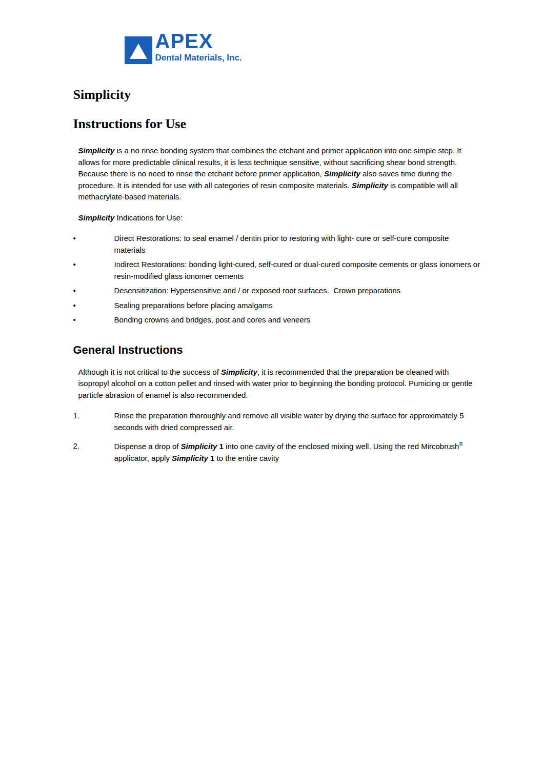APEX
Dental Materials, Inc.
Simplicity
Instructions for Use
Simplicity is a no rinse bonding system that combines the etchant and primer application into one simple step. It allows for more predictable clinical results, it is less technique sensitive, without sacrificing shear bond strength. Because there is no need to rinse the etchant before primer application, Simplicity also saves time during the procedure. It is intended for use with all categories of resin composite materials. Simplicity is compatible will all methacrylate-based materials.
Simplicity Indications for Use:
Direct Restorations: to seal enamel / dentin prior to restoring with light- cure or self-cure composite materials
Indirect Restorations: bonding light-cured, self-cured or dual-cured composite cements or glass ionomers or resin-modified glass ionomer cements
Desensitization: Hypersensitive and / or exposed root surfaces. Crown preparations
Sealing preparations before placing amalgams
Bonding crowns and bridges, post and cores and veneers
General Instructions
Although it is not critical to the success of Simplicity, it is recommended that the preparation be cleaned with isopropyl alcohol on a cotton pellet and rinsed with water prior to beginning the bonding protocol. Pumicing or gentle particle abrasion of enamel is also recommended.
Rinse the preparation thoroughly and remove all visible water by drying the surface for approximately 5 seconds with dried compressed air.
Dispense a drop of Simplicity 1 into one cavity of the enclosed mixing well. Using the red Mircobrush® applicator, apply Simplicity 1 to the entire cavity